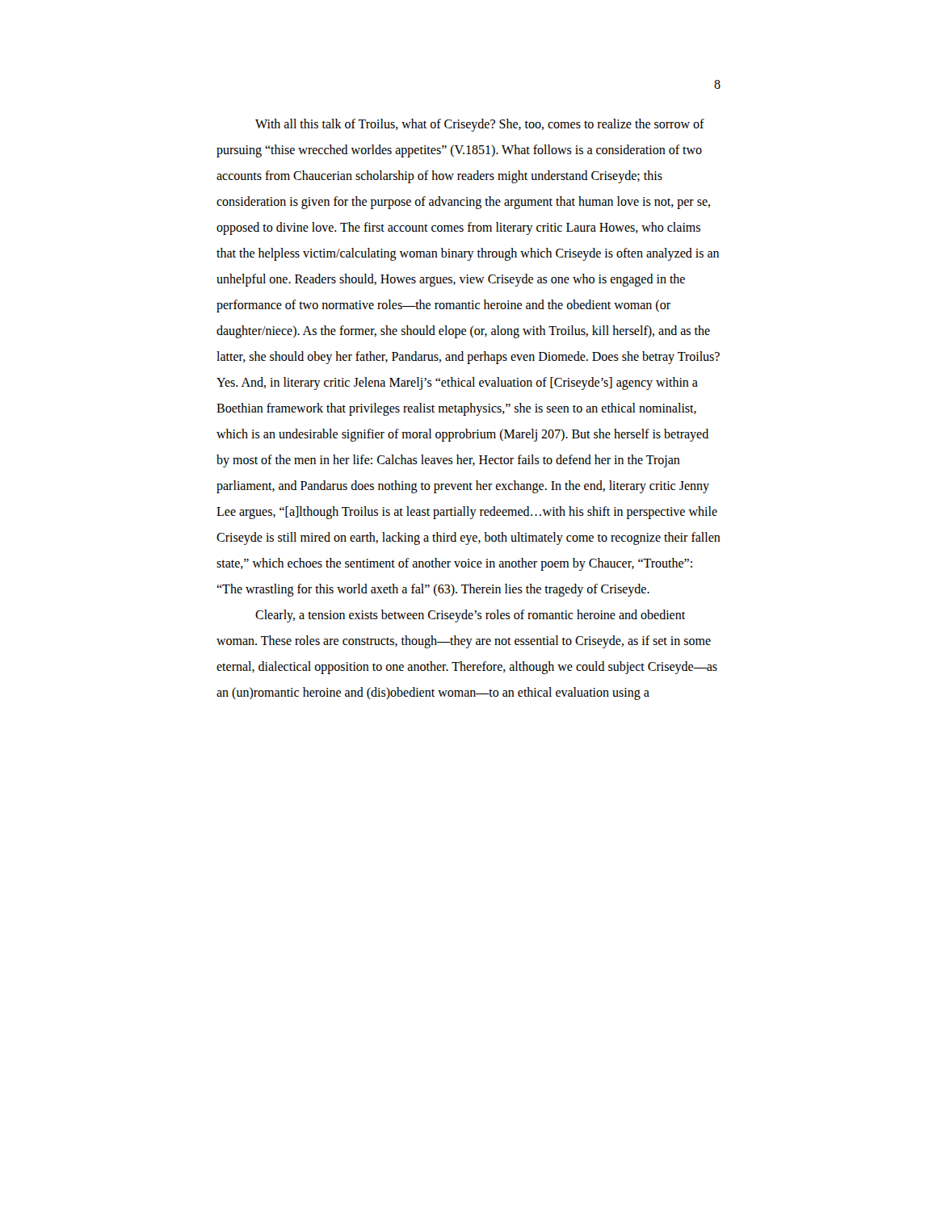8
With all this talk of Troilus, what of Criseyde? She, too, comes to realize the sorrow of pursuing “thise wrecched worldes appetites” (V.1851). What follows is a consideration of two accounts from Chaucerian scholarship of how readers might understand Criseyde; this consideration is given for the purpose of advancing the argument that human love is not, per se, opposed to divine love. The first account comes from literary critic Laura Howes, who claims that the helpless victim/calculating woman binary through which Criseyde is often analyzed is an unhelpful one. Readers should, Howes argues, view Criseyde as one who is engaged in the performance of two normative roles—the romantic heroine and the obedient woman (or daughter/niece). As the former, she should elope (or, along with Troilus, kill herself), and as the latter, she should obey her father, Pandarus, and perhaps even Diomede. Does she betray Troilus? Yes. And, in literary critic Jelena Marelj’s “ethical evaluation of [Criseyde’s] agency within a Boethian framework that privileges realist metaphysics,” she is seen to an ethical nominalist, which is an undesirable signifier of moral opprobrium (Marelj 207). But she herself is betrayed by most of the men in her life: Calchas leaves her, Hector fails to defend her in the Trojan parliament, and Pandarus does nothing to prevent her exchange. In the end, literary critic Jenny Lee argues, “[a]lthough Troilus is at least partially redeemed…with his shift in perspective while Criseyde is still mired on earth, lacking a third eye, both ultimately come to recognize their fallen state,” which echoes the sentiment of another voice in another poem by Chaucer, “Trouthe”: “The wrastling for this world axeth a fal” (63). Therein lies the tragedy of Criseyde.
Clearly, a tension exists between Criseyde’s roles of romantic heroine and obedient woman. These roles are constructs, though—they are not essential to Criseyde, as if set in some eternal, dialectical opposition to one another. Therefore, although we could subject Criseyde—as an (un)romantic heroine and (dis)obedient woman—to an ethical evaluation using a